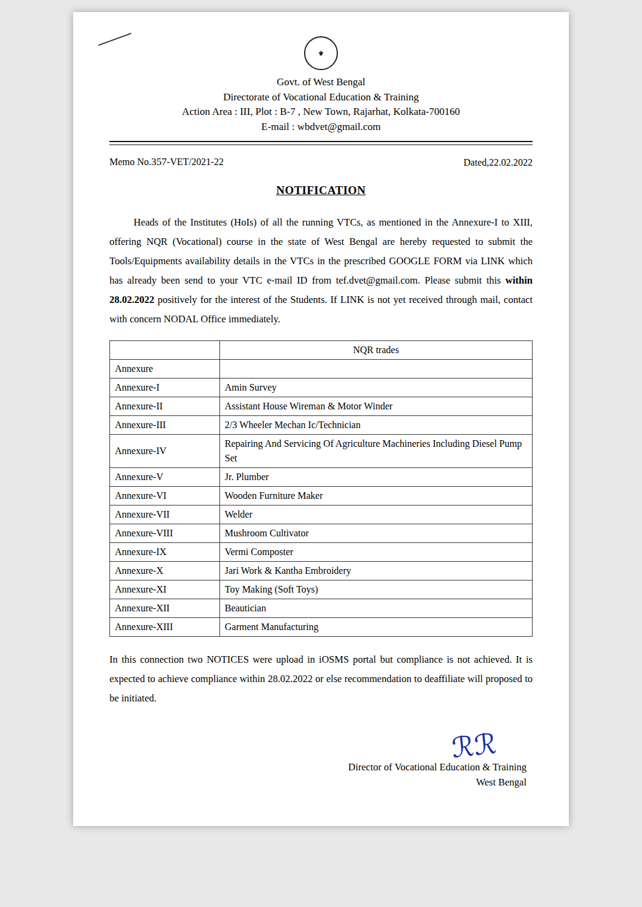⚜
Govt. of West Bengal
Directorate of Vocational Education & Training
Action Area : III, Plot : B-7 , New Town, Rajarhat, Kolkata-700160
E-mail : wbdvet@gmail.com
Memo No.357-VET/2021-22
Dated,22.02.2022
NOTIFICATION
Heads of the Institutes (HoIs) of all the running VTCs, as mentioned in the Annexure-I to XIII, offering NQR (Vocational) course in the state of West Bengal are hereby requested to submit the Tools/Equipments availability details in the VTCs in the prescribed GOOGLE FORM via LINK which has already been send to your VTC e-mail ID from tef.dvet@gmail.com. Please submit this within 28.02.2022 positively for the interest of the Students. If LINK is not yet received through mail, contact with concern NODAL Office immediately.
| | NQR trades |
| --- | --- |
| Annexure | |
| Annexure-I | Amin Survey |
| Annexure-II | Assistant House Wireman & Motor Winder |
| Annexure-III | 2/3 Wheeler Mechan Ic/Technician |
| Annexure-IV | Repairing And Servicing Of Agriculture Machineries Including Diesel Pump Set |
| Annexure-V | Jr. Plumber |
| Annexure-VI | Wooden Furniture Maker |
| Annexure-VII | Welder |
| Annexure-VIII | Mushroom Cultivator |
| Annexure-IX | Vermi Composter |
| Annexure-X | Jari Work & Kantha Embroidery |
| Annexure-XI | Toy Making (Soft Toys) |
| Annexure-XII | Beautician |
| Annexure-XIII | Garment Manufacturing |
In this connection two NOTICES were upload in iOSMS portal but compliance is not achieved. It is expected to achieve compliance within 28.02.2022 or else recommendation to deaffiliate will proposed to be initiated.
ℛℛ
Director of Vocational Education & Training
West Bengal